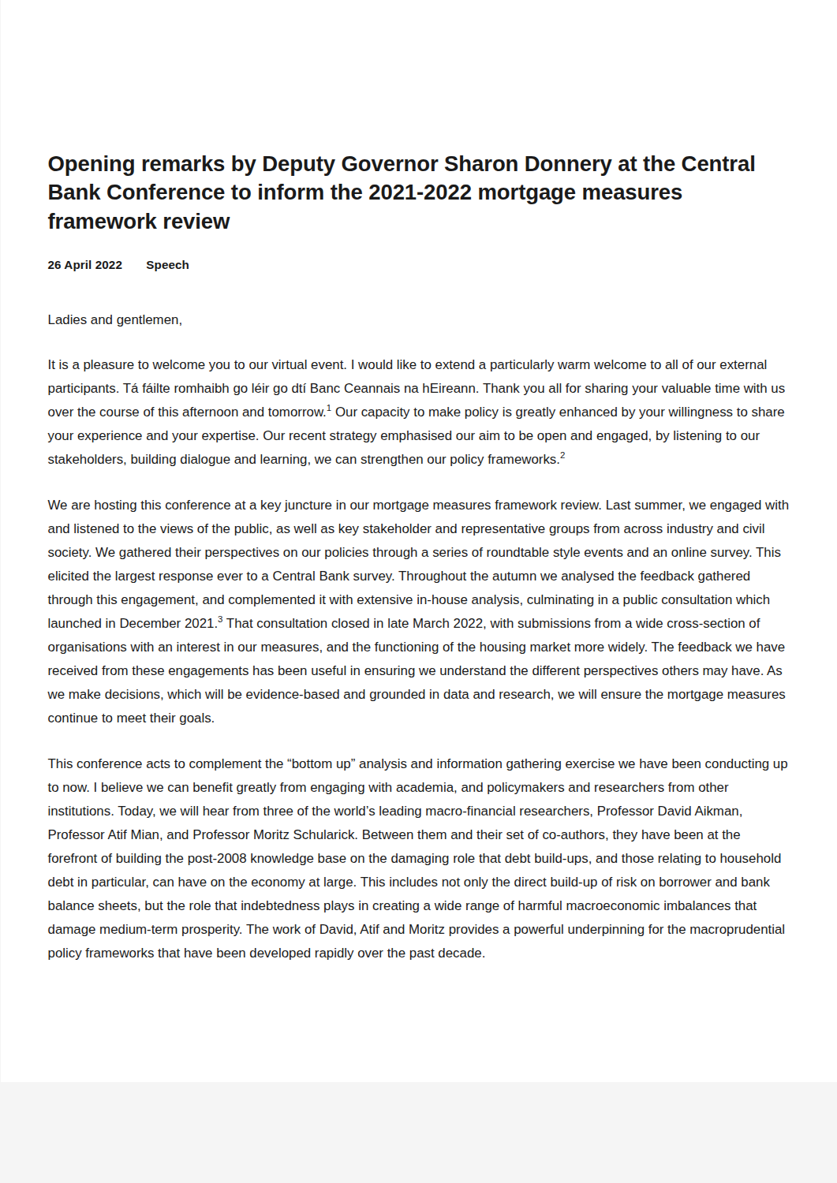Opening remarks by Deputy Governor Sharon Donnery at the Central Bank Conference to inform the 2021-2022 mortgage measures framework review
26 April 2022 Speech
Ladies and gentlemen,
It is a pleasure to welcome you to our virtual event. I would like to extend a particularly warm welcome to all of our external participants. Tá fáilte romhaibh go léir go dtí Banc Ceannais na hEireann. Thank you all for sharing your valuable time with us over the course of this afternoon and tomorrow.1 Our capacity to make policy is greatly enhanced by your willingness to share your experience and your expertise. Our recent strategy emphasised our aim to be open and engaged, by listening to our stakeholders, building dialogue and learning, we can strengthen our policy frameworks.2
We are hosting this conference at a key juncture in our mortgage measures framework review. Last summer, we engaged with and listened to the views of the public, as well as key stakeholder and representative groups from across industry and civil society. We gathered their perspectives on our policies through a series of roundtable style events and an online survey. This elicited the largest response ever to a Central Bank survey. Throughout the autumn we analysed the feedback gathered through this engagement, and complemented it with extensive in-house analysis, culminating in a public consultation which launched in December 2021.3 That consultation closed in late March 2022, with submissions from a wide cross-section of organisations with an interest in our measures, and the functioning of the housing market more widely. The feedback we have received from these engagements has been useful in ensuring we understand the different perspectives others may have. As we make decisions, which will be evidence-based and grounded in data and research, we will ensure the mortgage measures continue to meet their goals.
This conference acts to complement the “bottom up” analysis and information gathering exercise we have been conducting up to now. I believe we can benefit greatly from engaging with academia, and policymakers and researchers from other institutions. Today, we will hear from three of the world’s leading macro-financial researchers, Professor David Aikman, Professor Atif Mian, and Professor Moritz Schularick. Between them and their set of co-authors, they have been at the forefront of building the post-2008 knowledge base on the damaging role that debt build-ups, and those relating to household debt in particular, can have on the economy at large. This includes not only the direct build-up of risk on borrower and bank balance sheets, but the role that indebtedness plays in creating a wide range of harmful macroeconomic imbalances that damage medium-term prosperity. The work of David, Atif and Moritz provides a powerful underpinning for the macroprudential policy frameworks that have been developed rapidly over the past decade.